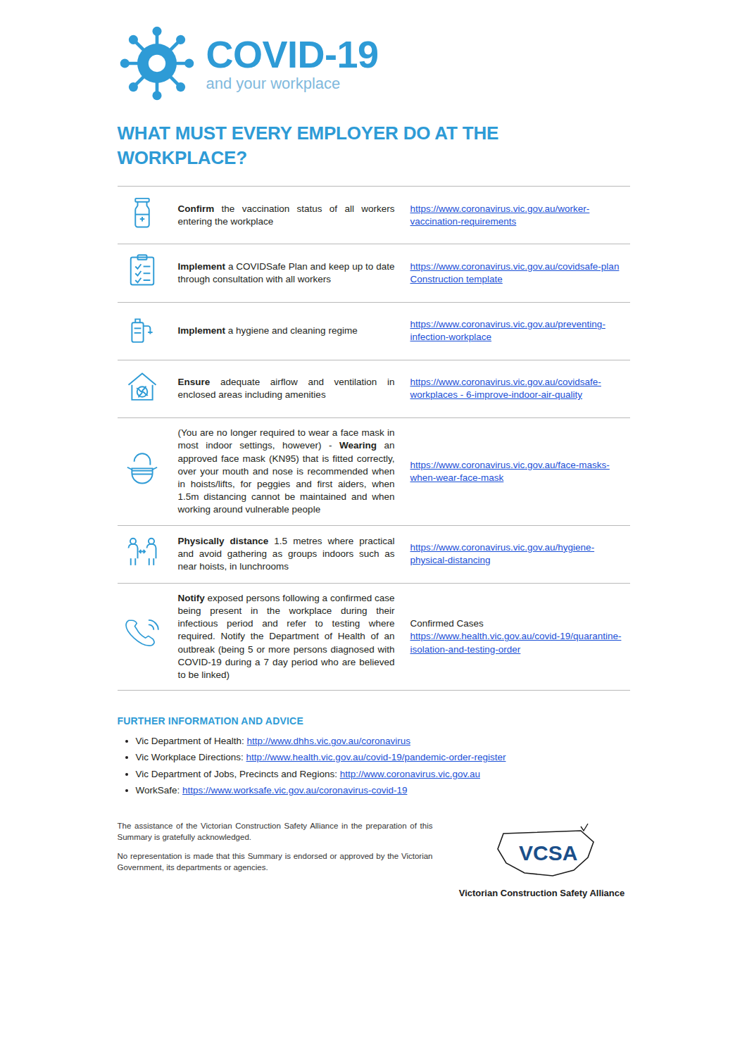COVID-19
and your workplace
WHAT MUST EVERY EMPLOYER DO AT THE WORKPLACE?
| | Confirm the vaccination status of all workers entering the workplace | https://www.coronavirus.vic.gov.au/worker-vaccination-requirements |
| | Implement a COVIDSafe Plan and keep up to date through consultation with all workers | https://www.coronavirus.vic.gov.au/covidsafe-plan Construction template |
| | Implement a hygiene and cleaning regime | https://www.coronavirus.vic.gov.au/preventing-infection-workplace |
| | Ensure adequate airflow and ventilation in enclosed areas including amenities | https://www.coronavirus.vic.gov.au/covidsafe-workplaces - 6-improve-indoor-air-quality |
| | (You are no longer required to wear a face mask in most indoor settings, however) - Wearing an approved face mask (KN95) that is fitted correctly, over your mouth and nose is recommended when in hoists/lifts, for peggies and first aiders, when 1.5m distancing cannot be maintained and when working around vulnerable people | https://www.coronavirus.vic.gov.au/face-masks-when-wear-face-mask |
| | Physically distance 1.5 metres where practical and avoid gathering as groups indoors such as near hoists, in lunchrooms | https://www.coronavirus.vic.gov.au/hygiene-physical-distancing |
| | Notify exposed persons following a confirmed case being present in the workplace during their infectious period and refer to testing where required. Notify the Department of Health of an outbreak (being 5 or more persons diagnosed with COVID-19 during a 7 day period who are believed to be linked) | Confirmed Cases https://www.health.vic.gov.au/covid-19/quarantine-isolation-and-testing-order |
FURTHER INFORMATION AND ADVICE
Vic Department of Health: http://www.dhhs.vic.gov.au/coronavirus
Vic Workplace Directions: http://www.health.vic.gov.au/covid-19/pandemic-order-register
Vic Department of Jobs, Precincts and Regions: http://www.coronavirus.vic.gov.au
WorkSafe: https://www.worksafe.vic.gov.au/coronavirus-covid-19
The assistance of the Victorian Construction Safety Alliance in the preparation of this Summary is gratefully acknowledged.
No representation is made that this Summary is endorsed or approved by the Victorian Government, its departments or agencies.
VCSA
Victorian Construction Safety Alliance